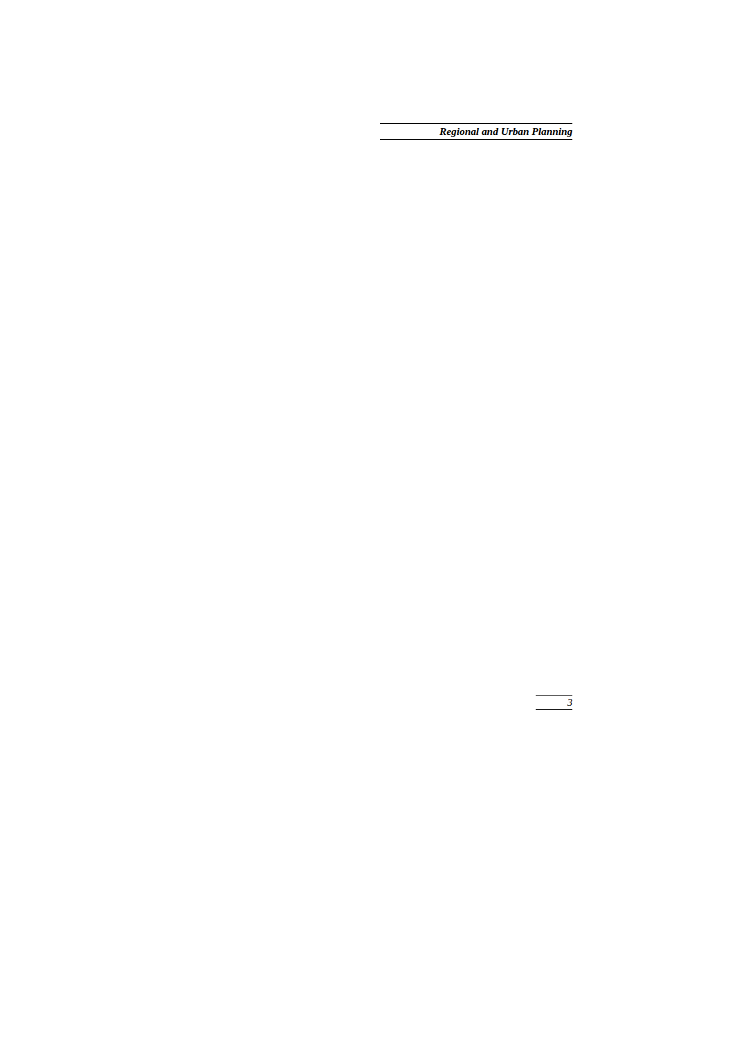Regional and Urban Planning
3